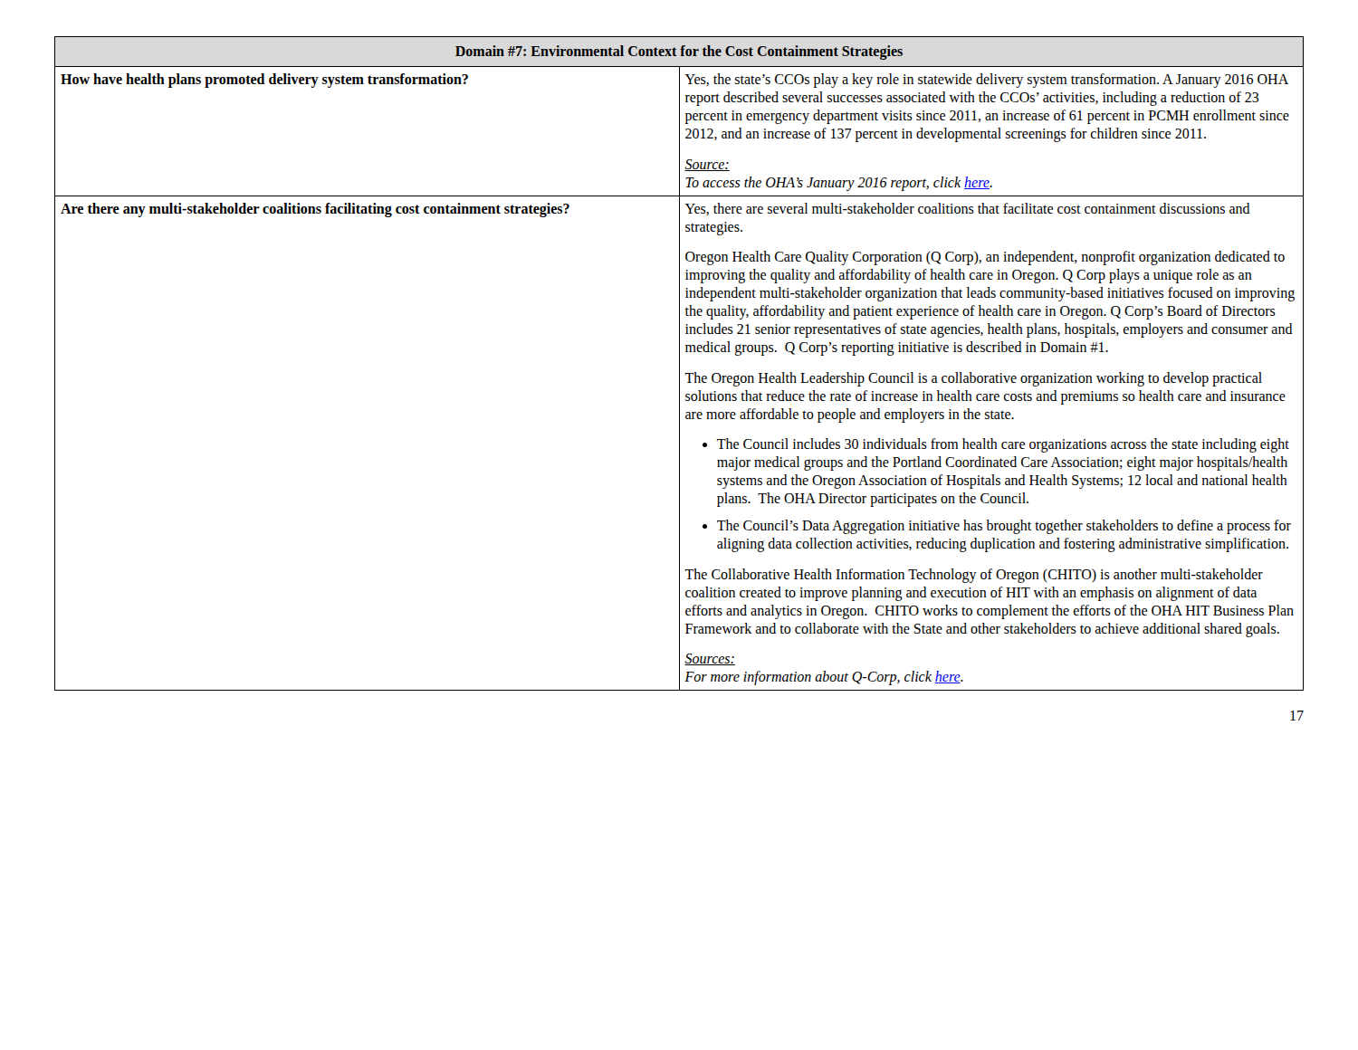| Domain #7: Environmental Context for the Cost Containment Strategies |
| --- |
| How have health plans promoted delivery system transformation? | Yes, the state’s CCOs play a key role in statewide delivery system transformation. A January 2016 OHA report described several successes associated with the CCOs’ activities, including a reduction of 23 percent in emergency department visits since 2011, an increase of 61 percent in PCMH enrollment since 2012, and an increase of 137 percent in developmental screenings for children since 2011. Source: To access the OHA’s January 2016 report, click here . |
| Are there any multi-stakeholder coalitions facilitating cost containment strategies? | Yes, there are several multi-stakeholder coalitions that facilitate cost containment discussions and strategies. Oregon Health Care Quality Corporation (Q Corp), an independent, nonprofit organization dedicated to improving the quality and affordability of health care in Oregon. Q Corp plays a unique role as an independent multi-stakeholder organization that leads community-based initiatives focused on improving the quality, affordability and patient experience of health care in Oregon. Q Corp’s Board of Directors includes 21 senior representatives of state agencies, health plans, hospitals, employers and consumer and medical groups. Q Corp’s reporting initiative is described in Domain #1. The Oregon Health Leadership Council is a collaborative organization working to develop practical solutions that reduce the rate of increase in health care costs and premiums so health care and insurance are more affordable to people and employers in the state. The Council includes 30 individuals from health care organizations across the state including eight major medical groups and the Portland Coordinated Care Association; eight major hospitals/health systems and the Oregon Association of Hospitals and Health Systems; 12 local and national health plans. The OHA Director participates on the Council. The Council’s Data Aggregation initiative has brought together stakeholders to define a process for aligning data collection activities, reducing duplication and fostering administrative simplification. The Collaborative Health Information Technology of Oregon (CHITO) is another multi-stakeholder coalition created to improve planning and execution of HIT with an emphasis on alignment of data efforts and analytics in Oregon. CHITO works to complement the efforts of the OHA HIT Business Plan Framework and to collaborate with the State and other stakeholders to achieve additional shared goals. Sources: For more information about Q-Corp, click here . |
17